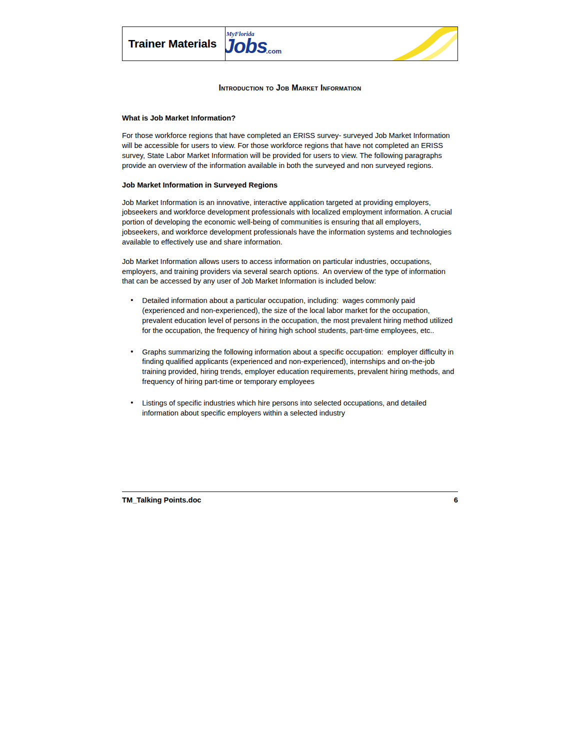Trainer Materials
MyFlorida Jobs.com
Introduction to Job Market Information
What is Job Market Information?
For those workforce regions that have completed an ERISS survey- surveyed Job Market Information will be accessible for users to view. For those workforce regions that have not completed an ERISS survey, State Labor Market Information will be provided for users to view. The following paragraphs provide an overview of the information available in both the surveyed and non surveyed regions.
Job Market Information in Surveyed Regions
Job Market Information is an innovative, interactive application targeted at providing employers, jobseekers and workforce development professionals with localized employment information. A crucial portion of developing the economic well-being of communities is ensuring that all employers, jobseekers, and workforce development professionals have the information systems and technologies available to effectively use and share information.
Job Market Information allows users to access information on particular industries, occupations, employers, and training providers via several search options. An overview of the type of information that can be accessed by any user of Job Market Information is included below:
Detailed information about a particular occupation, including: wages commonly paid (experienced and non-experienced), the size of the local labor market for the occupation, prevalent education level of persons in the occupation, the most prevalent hiring method utilized for the occupation, the frequency of hiring high school students, part-time employees, etc..
Graphs summarizing the following information about a specific occupation: employer difficulty in finding qualified applicants (experienced and non-experienced), internships and on-the-job training provided, hiring trends, employer education requirements, prevalent hiring methods, and frequency of hiring part-time or temporary employees
Listings of specific industries which hire persons into selected occupations, and detailed information about specific employers within a selected industry
TM_Talking Points.doc 6